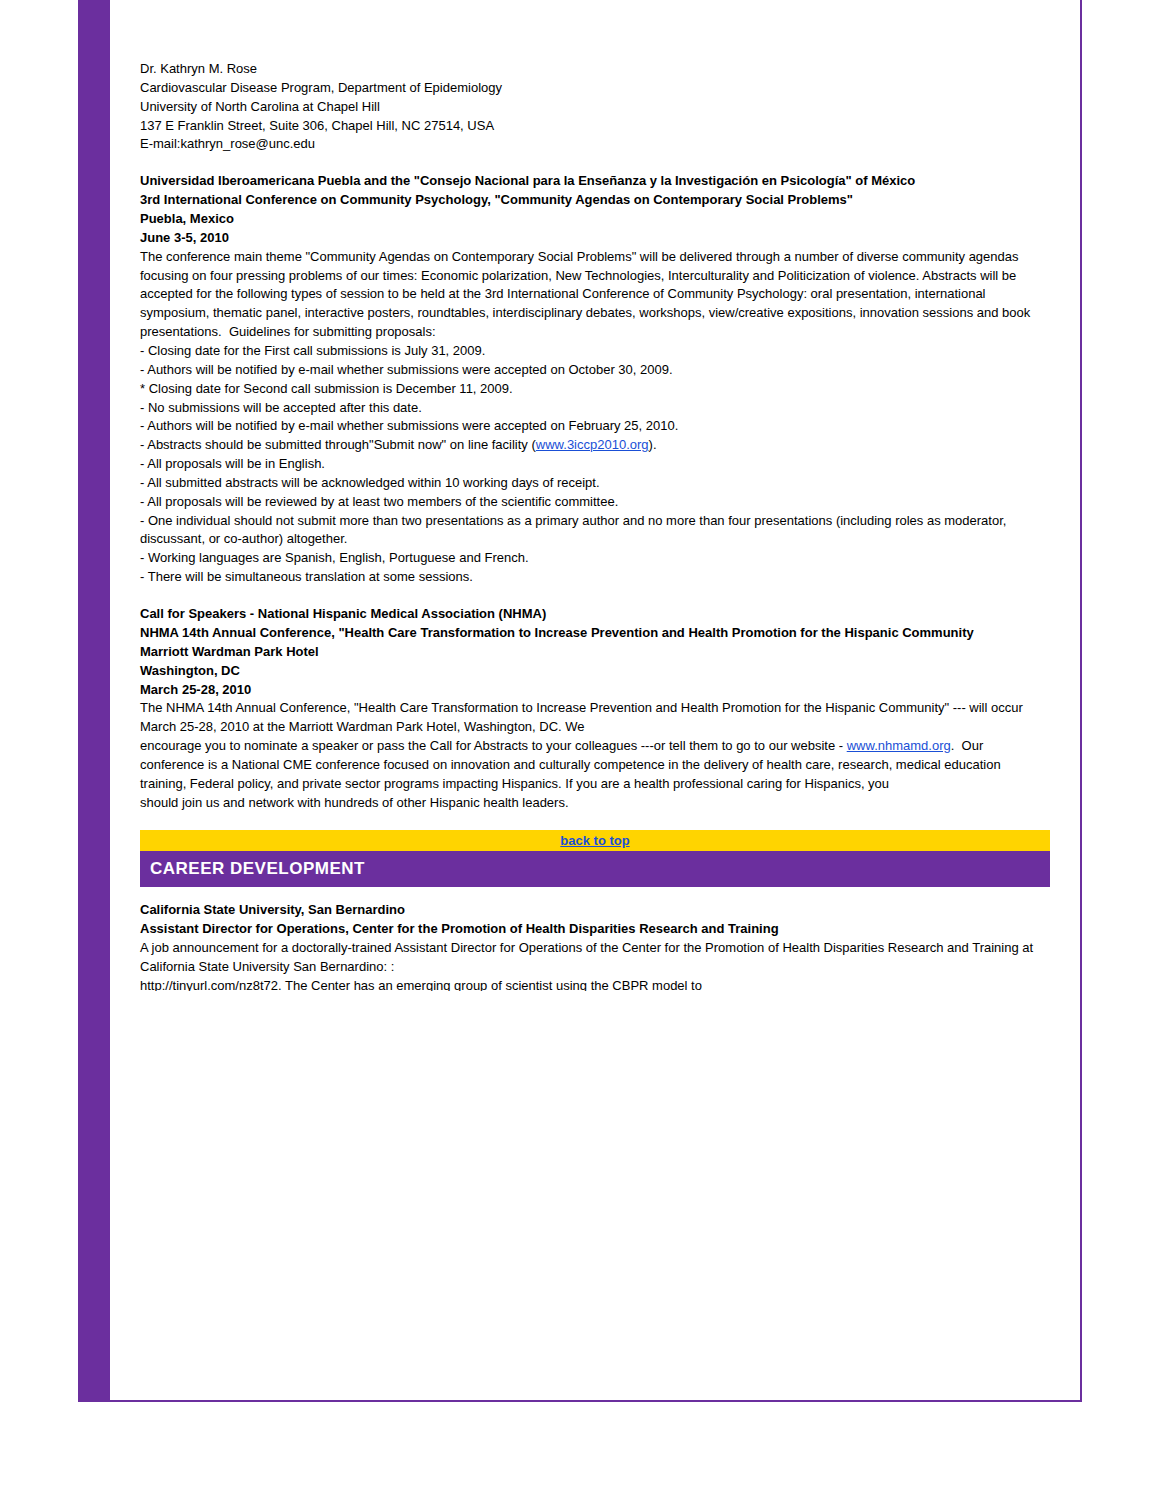Dr. Kathryn M. Rose
Cardiovascular Disease Program, Department of Epidemiology
University of North Carolina at Chapel Hill
137 E Franklin Street, Suite 306, Chapel Hill, NC 27514, USA
E-mail:kathryn_rose@unc.edu
Universidad Iberoamericana Puebla and the "Consejo Nacional para la Enseñanza y la Investigación en Psicología" of México
3rd International Conference on Community Psychology, "Community Agendas on Contemporary Social Problems"
Puebla, Mexico
June 3-5, 2010
The conference main theme "Community Agendas on Contemporary Social Problems" will be delivered through a number of diverse community agendas focusing on four pressing problems of our times: Economic polarization, New Technologies, Interculturality and Politicization of violence. Abstracts will be accepted for the following types of session to be held at the 3rd International Conference of Community Psychology: oral presentation, international symposium, thematic panel, interactive posters, roundtables, interdisciplinary debates, workshops, view/creative expositions, innovation sessions and book presentations. Guidelines for submitting proposals:
- Closing date for the First call submissions is July 31, 2009.
- Authors will be notified by e-mail whether submissions were accepted on October 30, 2009.
* Closing date for Second call submission is December 11, 2009.
- No submissions will be accepted after this date.
- Authors will be notified by e-mail whether submissions were accepted on February 25, 2010.
- Abstracts should be submitted through"Submit now" on line facility (www.3iccp2010.org).
- All proposals will be in English.
- All submitted abstracts will be acknowledged within 10 working days of receipt.
- All proposals will be reviewed by at least two members of the scientific committee.
- One individual should not submit more than two presentations as a primary author and no more than four presentations (including roles as moderator, discussant, or co-author) altogether.
- Working languages are Spanish, English, Portuguese and French.
- There will be simultaneous translation at some sessions.
Call for Speakers - National Hispanic Medical Association (NHMA)
NHMA 14th Annual Conference, "Health Care Transformation to Increase Prevention and Health Promotion for the Hispanic Community
Marriott Wardman Park Hotel
Washington, DC
March 25-28, 2010
The NHMA 14th Annual Conference, "Health Care Transformation to Increase Prevention and Health Promotion for the Hispanic Community" --- will occur March 25-28, 2010 at the Marriott Wardman Park Hotel, Washington, DC. We
encourage you to nominate a speaker or pass the Call for Abstracts to your colleagues ---or tell them to go to our website - www.nhmamd.org. Our conference is a National CME conference focused on innovation and culturally competence in the delivery of health care, research, medical education training, Federal policy, and private sector programs impacting Hispanics. If you are a health professional caring for Hispanics, you
should join us and network with hundreds of other Hispanic health leaders.
back to top
CAREER DEVELOPMENT
California State University, San Bernardino
Assistant Director for Operations, Center for the Promotion of Health Disparities Research and Training
A job announcement for a doctorally-trained Assistant Director for Operations of the Center for the Promotion of Health Disparities Research and Training at California State University San Bernardino: :
http://tinyurl.com/nz8t72. The Center has an emerging group of scientist using the CBPR model to